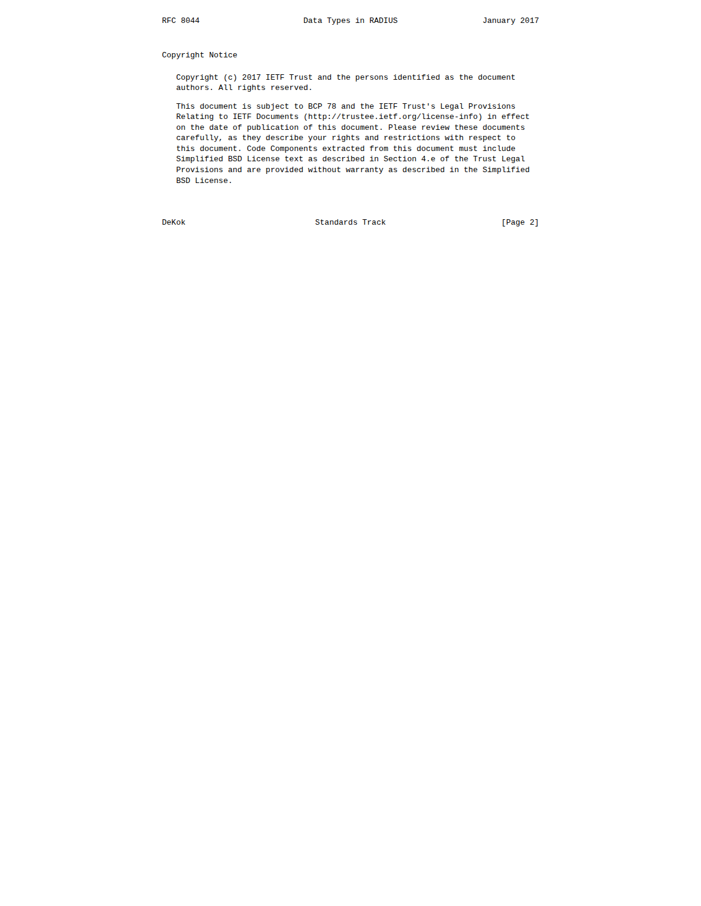RFC 8044 Data Types in RADIUS January 2017
Copyright Notice
Copyright (c) 2017 IETF Trust and the persons identified as the document authors. All rights reserved.
This document is subject to BCP 78 and the IETF Trust's Legal Provisions Relating to IETF Documents (http://trustee.ietf.org/license-info) in effect on the date of publication of this document. Please review these documents carefully, as they describe your rights and restrictions with respect to this document. Code Components extracted from this document must include Simplified BSD License text as described in Section 4.e of the Trust Legal Provisions and are provided without warranty as described in the Simplified BSD License.
DeKok Standards Track [Page 2]